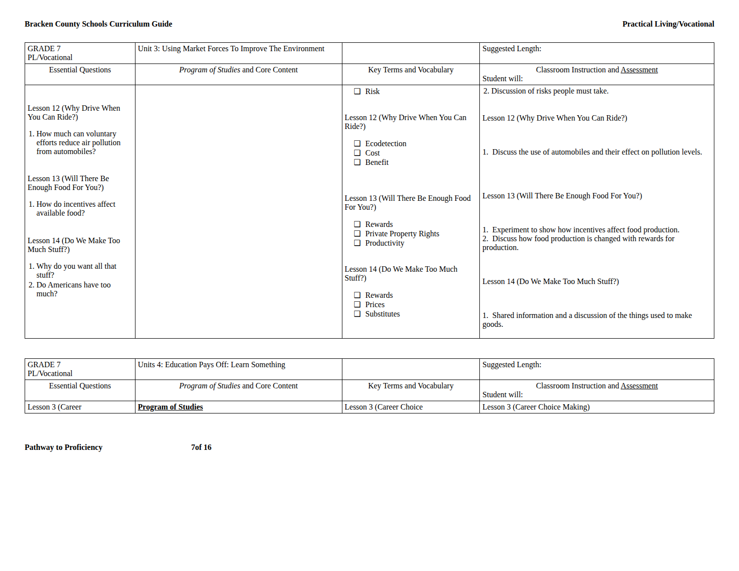Bracken County Schools Curriculum Guide
Practical Living/Vocational
| GRADE 7 PL/Vocational | Unit 3: Using Market Forces To Improve The Environment | | Suggested Length: |
| Essential Questions | Program of Studies and Core Content | Key Terms and Vocabulary | Classroom Instruction and Assessment Student will: |
| Lesson 12 (Why Drive When You Can Ride?) How much can voluntary efforts reduce air pollution from automobiles? Lesson 13 (Will There Be Enough Food For You?) How do incentives affect available food? Lesson 14 (Do We Make Too Much Stuff?) Why do you want all that stuff? Do Americans have too much? | | Risk Lesson 12 (Why Drive When You Can Ride?) Ecodetection Cost Benefit Lesson 13 (Will There Be Enough Food For You?) Rewards Private Property Rights Productivity Lesson 14 (Do We Make Too Much Stuff?) Rewards Prices Substitutes | Discussion of risks people must take. Lesson 12 (Why Drive When You Can Ride?) 1. Discuss the use of automobiles and their effect on pollution levels. Lesson 13 (Will There Be Enough Food For You?) 1. Experiment to show how incentives affect food production. 2. Discuss how food production is changed with rewards for production. Lesson 14 (Do We Make Too Much Stuff?) 1. Shared information and a discussion of the things used to make goods. |
| GRADE 7 PL/Vocational | Units 4: Education Pays Off: Learn Something | | Suggested Length: |
| Essential Questions | Program of Studies and Core Content | Key Terms and Vocabulary | Classroom Instruction and Assessment Student will: |
| Lesson 3 (Career | Program of Studies | Lesson 3 (Career Choice | Lesson 3 (Career Choice Making) |
Pathway to Proficiency
7of 16